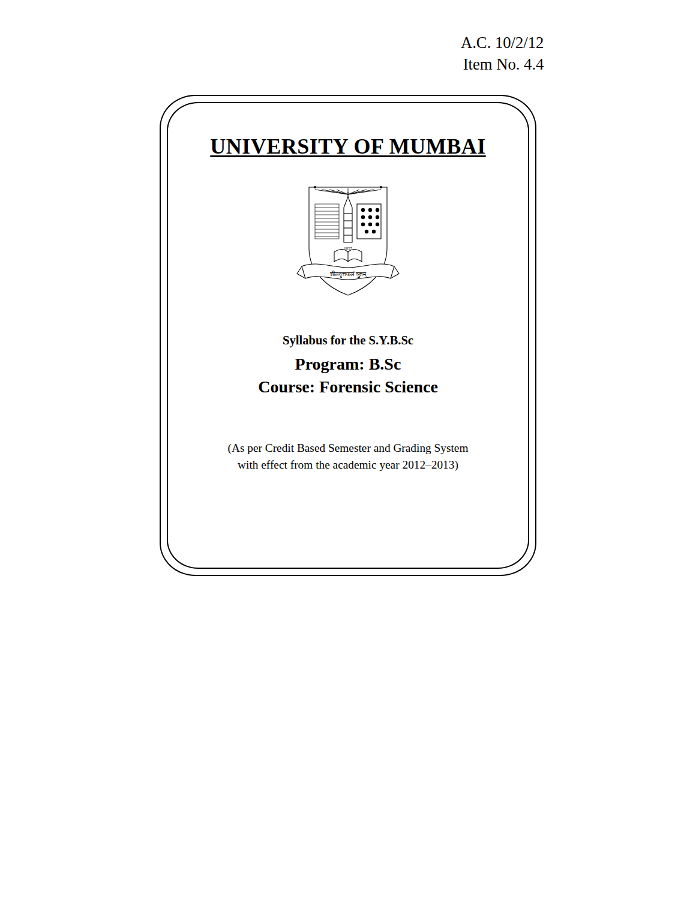A.C. 10/2/12
Item No. 4.4
UNIVERSITY OF MUMBAI
1857 शीलवृत्तफलं श्रुतम्
Syllabus for the S.Y.B.Sc
Program: B.Sc
Course: Forensic Science
(As per Credit Based Semester and Grading System
with effect from the academic year 2012–2013)